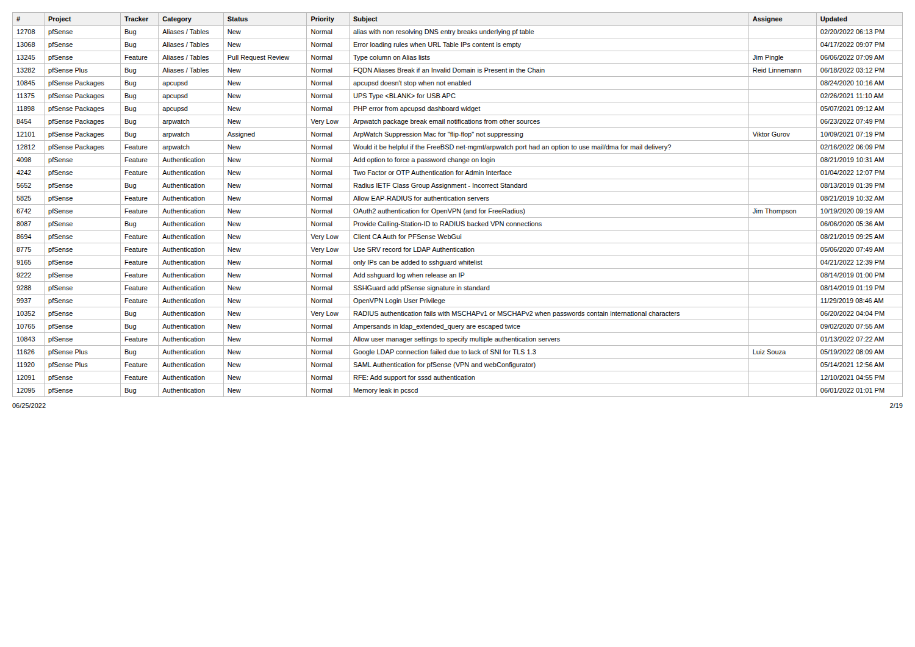| # | Project | Tracker | Category | Status | Priority | Subject | Assignee | Updated |
| --- | --- | --- | --- | --- | --- | --- | --- | --- |
| 12708 | pfSense | Bug | Aliases / Tables | New | Normal | alias with non resolving DNS entry breaks underlying pf table | | 02/20/2022 06:13 PM |
| 13068 | pfSense | Bug | Aliases / Tables | New | Normal | Error loading rules when URL Table IPs content is empty | | 04/17/2022 09:07 PM |
| 13245 | pfSense | Feature | Aliases / Tables | Pull Request Review | Normal | Type column on Alias lists | Jim Pingle | 06/06/2022 07:09 AM |
| 13282 | pfSense Plus | Bug | Aliases / Tables | New | Normal | FQDN Aliases Break if an Invalid Domain is Present in the Chain | Reid Linnemann | 06/18/2022 03:12 PM |
| 10845 | pfSense Packages | Bug | apcupsd | New | Normal | apcupsd doesn't stop when not enabled | | 08/24/2020 10:16 AM |
| 11375 | pfSense Packages | Bug | apcupsd | New | Normal | UPS Type <BLANK> for USB APC | | 02/26/2021 11:10 AM |
| 11898 | pfSense Packages | Bug | apcupsd | New | Normal | PHP error from apcupsd dashboard widget | | 05/07/2021 09:12 AM |
| 8454 | pfSense Packages | Bug | arpwatch | New | Very Low | Arpwatch package break email notifications from other sources | | 06/23/2022 07:49 PM |
| 12101 | pfSense Packages | Bug | arpwatch | Assigned | Normal | ArpWatch Suppression Mac for "flip-flop" not suppressing | Viktor Gurov | 10/09/2021 07:19 PM |
| 12812 | pfSense Packages | Feature | arpwatch | New | Normal | Would it be helpful if the FreeBSD net-mgmt/arpwatch port had an option to use mail/dma for mail delivery? | | 02/16/2022 06:09 PM |
| 4098 | pfSense | Feature | Authentication | New | Normal | Add option to force a password change on login | | 08/21/2019 10:31 AM |
| 4242 | pfSense | Feature | Authentication | New | Normal | Two Factor or OTP Authentication for Admin Interface | | 01/04/2022 12:07 PM |
| 5652 | pfSense | Bug | Authentication | New | Normal | Radius IETF Class Group Assignment - Incorrect Standard | | 08/13/2019 01:39 PM |
| 5825 | pfSense | Feature | Authentication | New | Normal | Allow EAP-RADIUS for authentication servers | | 08/21/2019 10:32 AM |
| 6742 | pfSense | Feature | Authentication | New | Normal | OAuth2 authentication for OpenVPN (and for FreeRadius) | Jim Thompson | 10/19/2020 09:19 AM |
| 8087 | pfSense | Bug | Authentication | New | Normal | Provide Calling-Station-ID to RADIUS backed VPN connections | | 06/06/2020 05:36 AM |
| 8694 | pfSense | Feature | Authentication | New | Very Low | Client CA Auth for PFSense WebGui | | 08/21/2019 09:25 AM |
| 8775 | pfSense | Feature | Authentication | New | Very Low | Use SRV record for LDAP Authentication | | 05/06/2020 07:49 AM |
| 9165 | pfSense | Feature | Authentication | New | Normal | only IPs can be added to sshguard whitelist | | 04/21/2022 12:39 PM |
| 9222 | pfSense | Feature | Authentication | New | Normal | Add sshguard log when release an IP | | 08/14/2019 01:00 PM |
| 9288 | pfSense | Feature | Authentication | New | Normal | SSHGuard add pfSense signature in standard | | 08/14/2019 01:19 PM |
| 9937 | pfSense | Feature | Authentication | New | Normal | OpenVPN Login User Privilege | | 11/29/2019 08:46 AM |
| 10352 | pfSense | Bug | Authentication | New | Very Low | RADIUS authentication fails with MSCHAPv1 or MSCHAPv2 when passwords contain international characters | | 06/20/2022 04:04 PM |
| 10765 | pfSense | Bug | Authentication | New | Normal | Ampersands in ldap_extended_query are escaped twice | | 09/02/2020 07:55 AM |
| 10843 | pfSense | Feature | Authentication | New | Normal | Allow user manager settings to specify multiple authentication servers | | 01/13/2022 07:22 AM |
| 11626 | pfSense Plus | Bug | Authentication | New | Normal | Google LDAP connection failed due to lack of SNI for TLS 1.3 | Luiz Souza | 05/19/2022 08:09 AM |
| 11920 | pfSense Plus | Feature | Authentication | New | Normal | SAML Authentication for pfSense (VPN and webConfigurator) | | 05/14/2021 12:56 AM |
| 12091 | pfSense | Feature | Authentication | New | Normal | RFE: Add support for sssd authentication | | 12/10/2021 04:55 PM |
| 12095 | pfSense | Bug | Authentication | New | Normal | Memory leak in pcscd | | 06/01/2022 01:01 PM |
06/25/2022 2/19